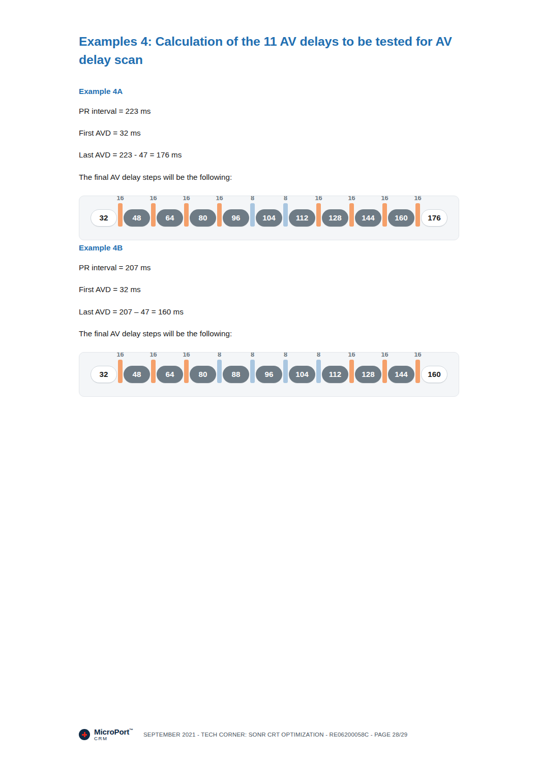Examples 4: Calculation of the 11 AV delays to be tested for AV delay scan
Example 4A
PR interval = 223 ms
First AVD = 32 ms
Last AVD = 223 - 47 = 176 ms
The final AV delay steps will be the following:
32 16 48 16 64 16 80 16 96 8 104 8 112 16 128 16 144 16 160 16 176
Example 4B
PR interval = 207 ms
First AVD = 32 ms
Last AVD = 207 – 47 = 160 ms
The final AV delay steps will be the following:
32 16 48 16 64 16 80 8 88 8 96 8 104 8 112 16 128 16 144 16 160
MicroPort™
CRM
SEPTEMBER 2021 - TECH CORNER: SONR CRT OPTIMIZATION - RE06200058C - PAGE 28/29